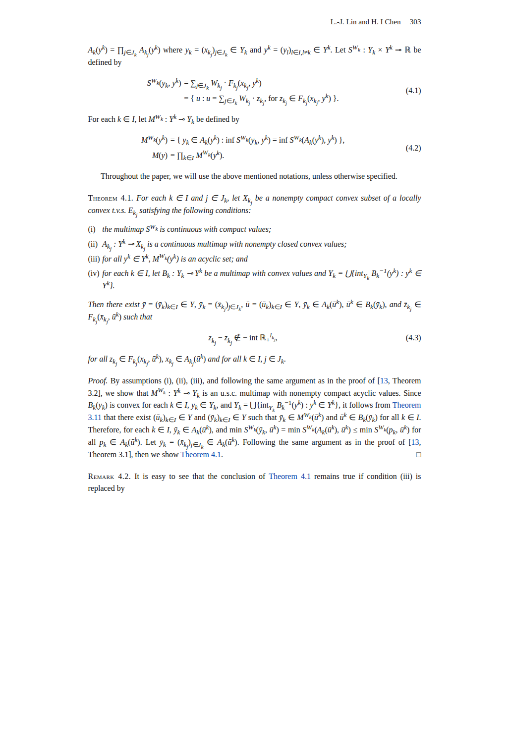L.-J. Lin and H. I Chen 303
Ak(yk) = ∏j∈Jk Akj(yk) where yk = (xkj)j∈Jk ∈ Yk and yk = (yl)l∈I,l≠k ∈ Yk. Let SWk : Yk × Yk ⊸ ℝ be defined by
SWk(yk, yk)
= ∑j∈Jk Wkj · Fkj(xkj, yk)
= { u : u = ∑j∈Jk Wkj · zkj, for zkj ∈ Fkj(xkj, yk) }.
(4.1)
For each k ∈ I, let MWk : Yk ⊸ Yk be defined by
MWk(yk)
= { yk ∈ Ak(yk) : inf SWk(yk, yk) = inf SWk(Ak(yk), yk) },
M(y)
= ∏k∈I MWk(yk).
(4.2)
Throughout the paper, we will use the above mentioned notations, unless otherwise specified.
Theorem 4.1. For each k ∈ I and j ∈ Jk, let Xkj be a nonempty compact convex subset of a locally convex t.v.s. Ekj satisfying the following conditions:
(i) the multimap SWk is continuous with compact values;
(ii) Akj : Yk ⊸ Xkj is a continuous multimap with nonempty closed convex values;
(iii) for all yk ∈ Yk, MWk(yk) is an acyclic set; and
(iv) for each k ∈ I, let Bk : Yk ⊸ Yk be a multimap with convex values and Yk = ⋃{intYk Bk−1(yk) : yk ∈ Yk}.
Then there exist ȳ = (ȳk)k∈I ∈ Y, ȳk = (x̄kj)j∈Jk, ū = (ūk)k∈I ∈ Y, ȳk ∈ Ak(ūk), ūk ∈ Bk(ȳk), and z̄kj ∈ Fkj(x̄kj, ūk) such that
zkj − z̄kj ∉ − int ℝ+lkj,
(4.3)
for all zkj ∈ Fkj(xkj, ūk), xkj ∈ Akj(ūk) and for all k ∈ I, j ∈ Jk.
Proof. By assumptions (i), (ii), (iii), and following the same argument as in the proof of [13, Theorem 3.2], we show that MWk : Yk ⊸ Yk is an u.s.c. multimap with nonempty compact acyclic values. Since Bk(yk) is convex for each k ∈ I, yk ∈ Yk, and Yk = ⋃{intYk Bk−1(yk) : yk ∈ Yk}, it follows from Theorem 3.11 that there exist (ūk)k∈I ∈ Y and (ȳk)k∈I ∈ Y such that ȳk ∈ MWk(ūk) and ūk ∈ Bk(ȳk) for all k ∈ I. Therefore, for each k ∈ I, ȳk ∈ Ak(ūk), and min SWk(ȳk, ūk) = min SWk(Ak(ūk), ūk) ≤ min SWk(pk, ūk) for all pk ∈ Ak(ūk). Let ȳk = (x̄kj)j∈Jk ∈ Ak(ūk). Following the same argument as in the proof of [13, Theorem 3.1], then we show Theorem 4.1. □
Remark 4.2. It is easy to see that the conclusion of Theorem 4.1 remains true if condition (iii) is replaced by